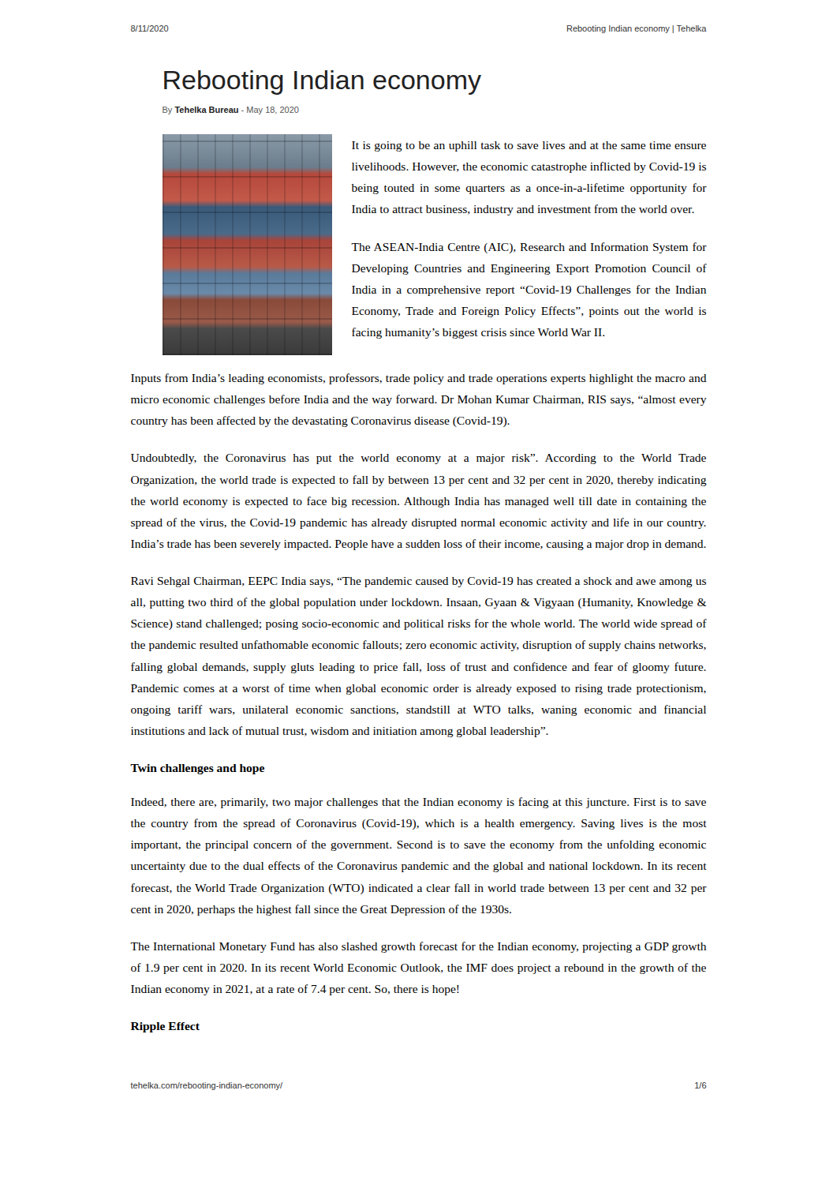8/11/2020 Rebooting Indian economy | Tehelka
Rebooting Indian economy
By Tehelka Bureau - May 18, 2020
It is going to be an uphill task to save lives and at the same time ensure livelihoods. However, the economic catastrophe inflicted by Covid-19 is being touted in some quarters as a once-in-a-lifetime opportunity for India to attract business, industry and investment from the world over.
The ASEAN-India Centre (AIC), Research and Information System for Developing Countries and Engineering Export Promotion Council of India in a comprehensive report “Covid-19 Challenges for the Indian Economy, Trade and Foreign Policy Effects”, points out the world is facing humanity’s biggest crisis since World War II.
Inputs from India’s leading economists, professors, trade policy and trade operations experts highlight the macro and micro economic challenges before India and the way forward. Dr Mohan Kumar Chairman, RIS says, “almost every country has been affected by the devastating Coronavirus disease (Covid-19).
Undoubtedly, the Coronavirus has put the world economy at a major risk”. According to the World Trade Organization, the world trade is expected to fall by between 13 per cent and 32 per cent in 2020, thereby indicating the world economy is expected to face big recession. Although India has managed well till date in containing the spread of the virus, the Covid-19 pandemic has already disrupted normal economic activity and life in our country. India’s trade has been severely impacted. People have a sudden loss of their income, causing a major drop in demand.
Ravi Sehgal Chairman, EEPC India says, “The pandemic caused by Covid-19 has created a shock and awe among us all, putting two third of the global population under lockdown. Insaan, Gyaan & Vigyaan (Humanity, Knowledge & Science) stand challenged; posing socio-economic and political risks for the whole world. The world wide spread of the pandemic resulted unfathomable economic fallouts; zero economic activity, disruption of supply chains networks, falling global demands, supply gluts leading to price fall, loss of trust and confidence and fear of gloomy future. Pandemic comes at a worst of time when global economic order is already exposed to rising trade protectionism, ongoing tariff wars, unilateral economic sanctions, standstill at WTO talks, waning economic and financial institutions and lack of mutual trust, wisdom and initiation among global leadership”.
Twin challenges and hope
Indeed, there are, primarily, two major challenges that the Indian economy is facing at this juncture. First is to save the country from the spread of Coronavirus (Covid-19), which is a health emergency. Saving lives is the most important, the principal concern of the government. Second is to save the economy from the unfolding economic uncertainty due to the dual effects of the Coronavirus pandemic and the global and national lockdown. In its recent forecast, the World Trade Organization (WTO) indicated a clear fall in world trade between 13 per cent and 32 per cent in 2020, perhaps the highest fall since the Great Depression of the 1930s.
The International Monetary Fund has also slashed growth forecast for the Indian economy, projecting a GDP growth of 1.9 per cent in 2020. In its recent World Economic Outlook, the IMF does project a rebound in the growth of the Indian economy in 2021, at a rate of 7.4 per cent. So, there is hope!
Ripple Effect
tehelka.com/rebooting-indian-economy/ 1/6